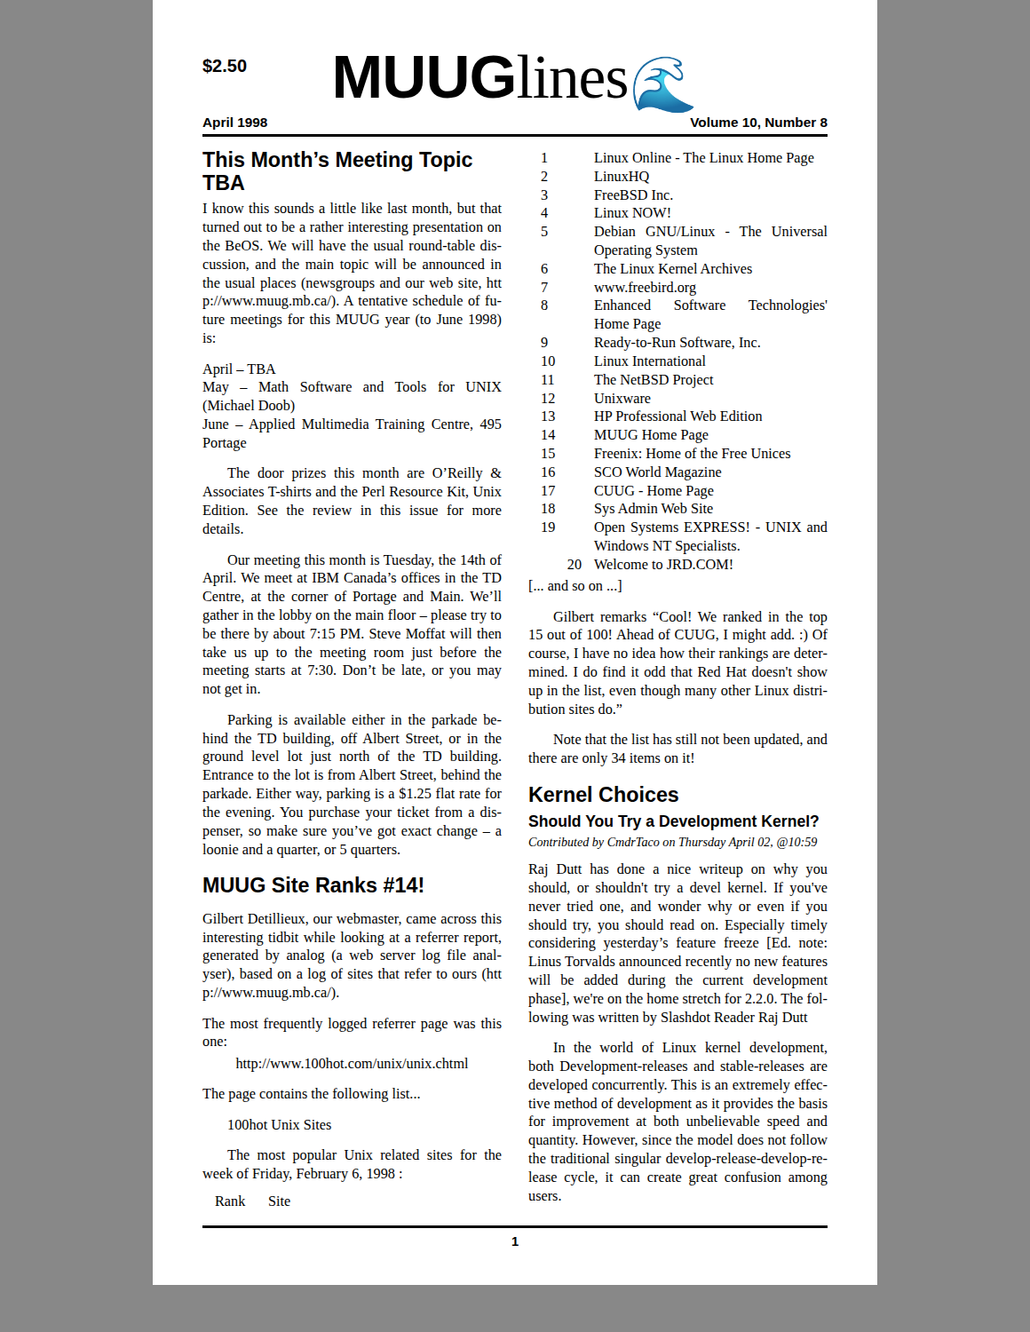$2.50
MUUG lines🌊
April 1998 Volume 10, Number 8
This Month’s Meeting Topic TBA
I know this sounds a little like last month, but that turned out to be a rather interesting presentation on the BeOS. We will have the usual round-table discussion, and the main topic will be announced in the usual places (newsgroups and our web site, http://www.muug.mb.ca/). A tentative schedule of future meetings for this MUUG year (to June 1998) is:
April – TBA
May – Math Software and Tools for UNIX (Michael Doob)
June – Applied Multimedia Training Centre, 495 Portage
The door prizes this month are O’Reilly & Associates T-shirts and the Perl Resource Kit, Unix Edition. See the review in this issue for more details.
Our meeting this month is Tuesday, the 14th of April. We meet at IBM Canada’s offices in the TD Centre, at the corner of Portage and Main. We’ll gather in the lobby on the main floor – please try to be there by about 7:15 PM. Steve Moffat will then take us up to the meeting room just before the meeting starts at 7:30. Don’t be late, or you may not get in.
Parking is available either in the parkade behind the TD building, off Albert Street, or in the ground level lot just north of the TD building. Entrance to the lot is from Albert Street, behind the parkade. Either way, parking is a $1.25 flat rate for the evening. You purchase your ticket from a dispenser, so make sure you’ve got exact change – a loonie and a quarter, or 5 quarters.
MUUG Site Ranks #14!
Gilbert Detillieux, our webmaster, came across this interesting tidbit while looking at a referrer report, generated by analog (a web server log file analyser), based on a log of sites that refer to ours (http://www.muug.mb.ca/).
The most frequently logged referrer page was this one:
http://www.100hot.com/unix/unix.chtml
The page contains the following list...
100hot Unix Sites
The most popular Unix related sites for the week of Friday, February 6, 1998 :
| Rank | Site |
| --- | --- |
| 1 | Linux Online - The Linux Home Page |
| 2 | LinuxHQ |
| 3 | FreeBSD Inc. |
| 4 | Linux NOW! |
| 5 | Debian GNU/Linux - The Universal Operating System |
| 6 | The Linux Kernel Archives |
| 7 | www.freebird.org |
| 8 | Enhanced Software Technologies' Home Page |
| 9 | Ready-to-Run Software, Inc. |
| 10 | Linux International |
| 11 | The NetBSD Project |
| 12 | Unixware |
| 13 | HP Professional Web Edition |
| 14 | MUUG Home Page |
| 15 | Freenix: Home of the Free Unices |
| 16 | SCO World Magazine |
| 17 | CUUG - Home Page |
| 18 | Sys Admin Web Site |
| 19 | Open Systems EXPRESS! - UNIX and Windows NT Specialists. |
| 20 | Welcome to JRD.COM! |
[... and so on ...]
Gilbert remarks “Cool! We ranked in the top 15 out of 100! Ahead of CUUG, I might add. :) Of course, I have no idea how their rankings are determined. I do find it odd that Red Hat doesn't show up in the list, even though many other Linux distribution sites do.”
Note that the list has still not been updated, and there are only 34 items on it!
Kernel Choices
Should You Try a Development Kernel?
Contributed by CmdrTaco on Thursday April 02, @10:59
Raj Dutt has done a nice writeup on why you should, or shouldn't try a devel kernel. If you've never tried one, and wonder why or even if you should try, you should read on. Especially timely considering yesterday’s feature freeze [Ed. note: Linus Torvalds announced recently no new features will be added during the current development phase], we're on the home stretch for 2.2.0. The following was written by Slashdot Reader Raj Dutt
In the world of Linux kernel development, both Development-releases and stable-releases are developed concurrently. This is an extremely effective method of development as it provides the basis for improvement at both unbelievable speed and quantity. However, since the model does not follow the traditional singular develop-release-develop-release cycle, it can create great confusion among users.
1